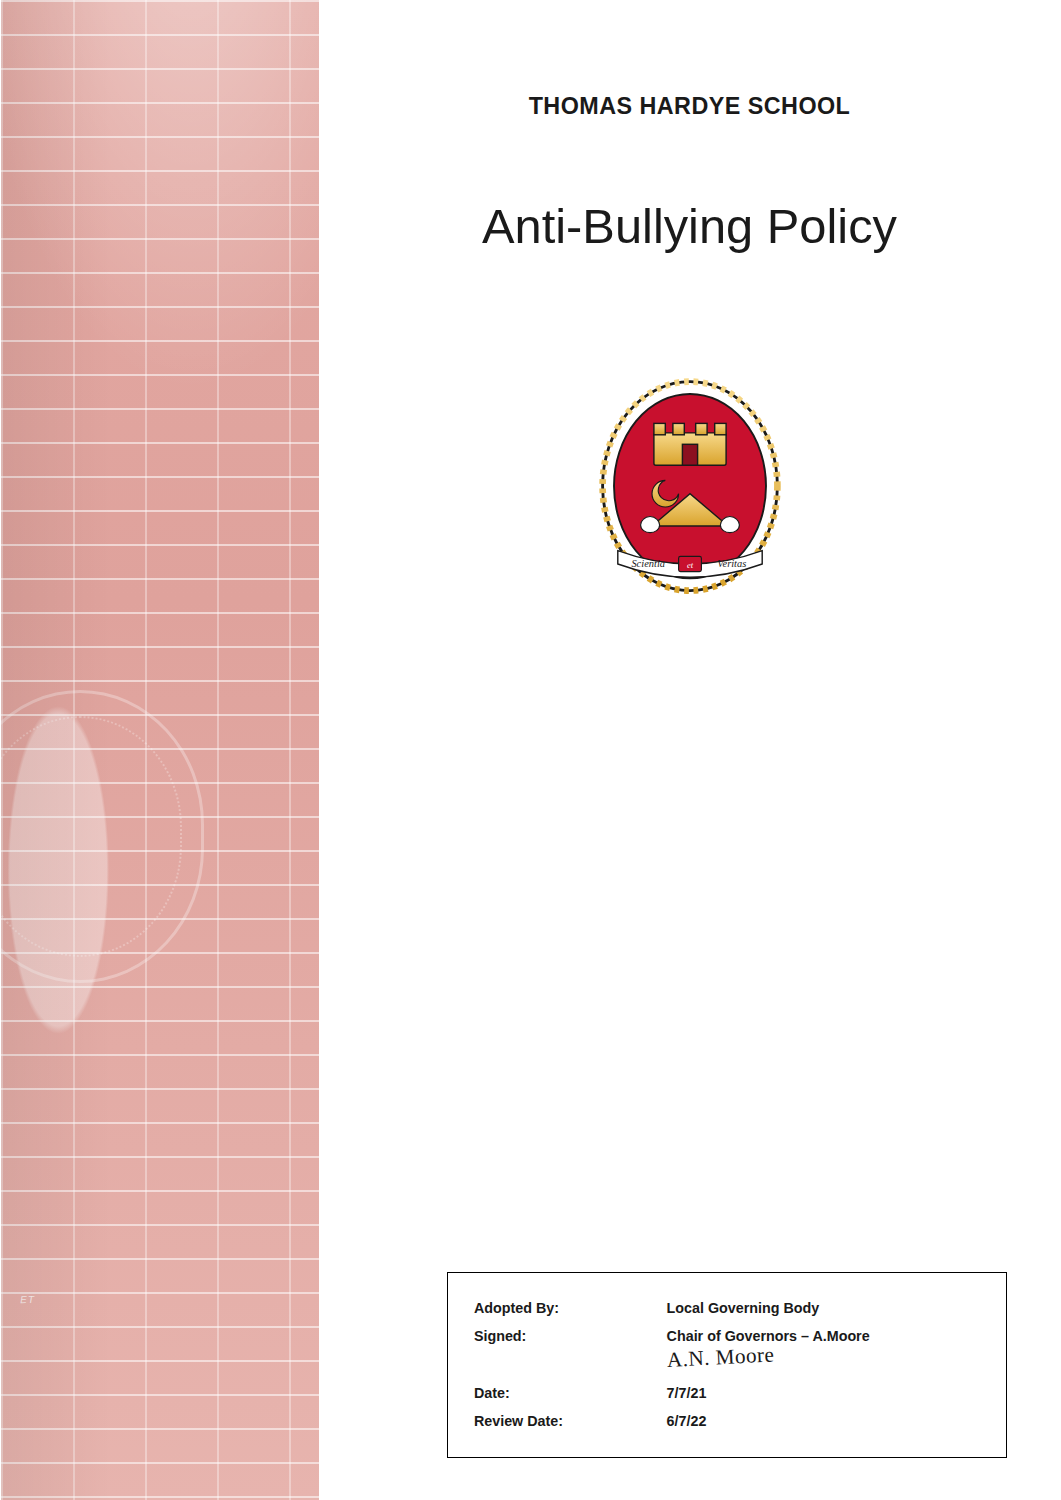et
THOMAS HARDYE SCHOOL
Anti-Bullying Policy
Scientia et Veritas
Thomas Hardye School crest
| Adopted By: | Local Governing Body |
| Signed: | Chair of Governors – A.Moore A.N. Moore |
| Date: | 7/7/21 |
| Review Date: | 6/7/22 |